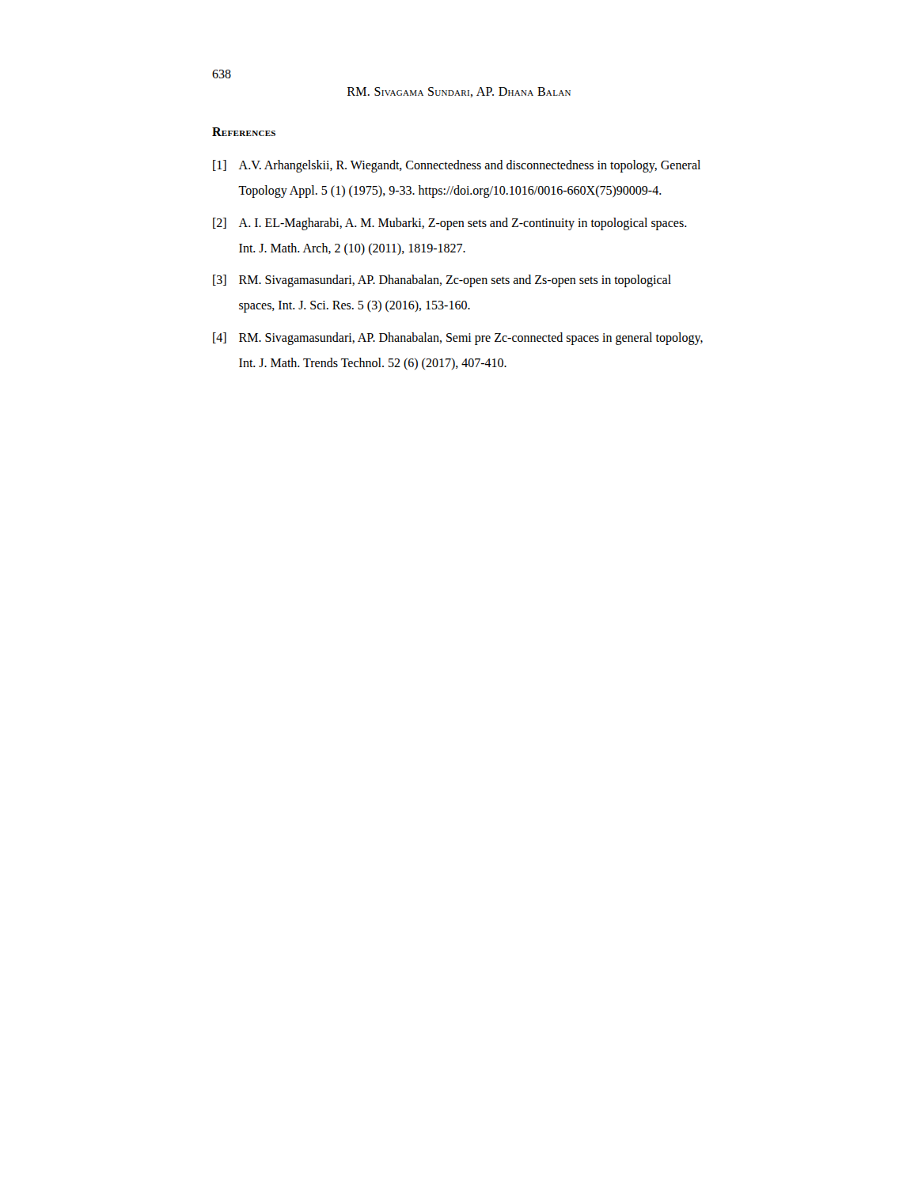638
RM. Sivagama Sundari, AP. Dhana Balan
References
[1] A.V. Arhangelskii, R. Wiegandt, Connectedness and disconnectedness in topology, General Topology Appl. 5 (1) (1975), 9-33. https://doi.org/10.1016/0016-660X(75)90009-4.
[2] A. I. EL-Magharabi, A. M. Mubarki, Z-open sets and Z-continuity in topological spaces. Int. J. Math. Arch, 2 (10) (2011), 1819-1827.
[3] RM. Sivagamasundari, AP. Dhanabalan, Zc-open sets and Zs-open sets in topological spaces, Int. J. Sci. Res. 5 (3) (2016), 153-160.
[4] RM. Sivagamasundari, AP. Dhanabalan, Semi pre Zc-connected spaces in general topology, Int. J. Math. Trends Technol. 52 (6) (2017), 407-410.